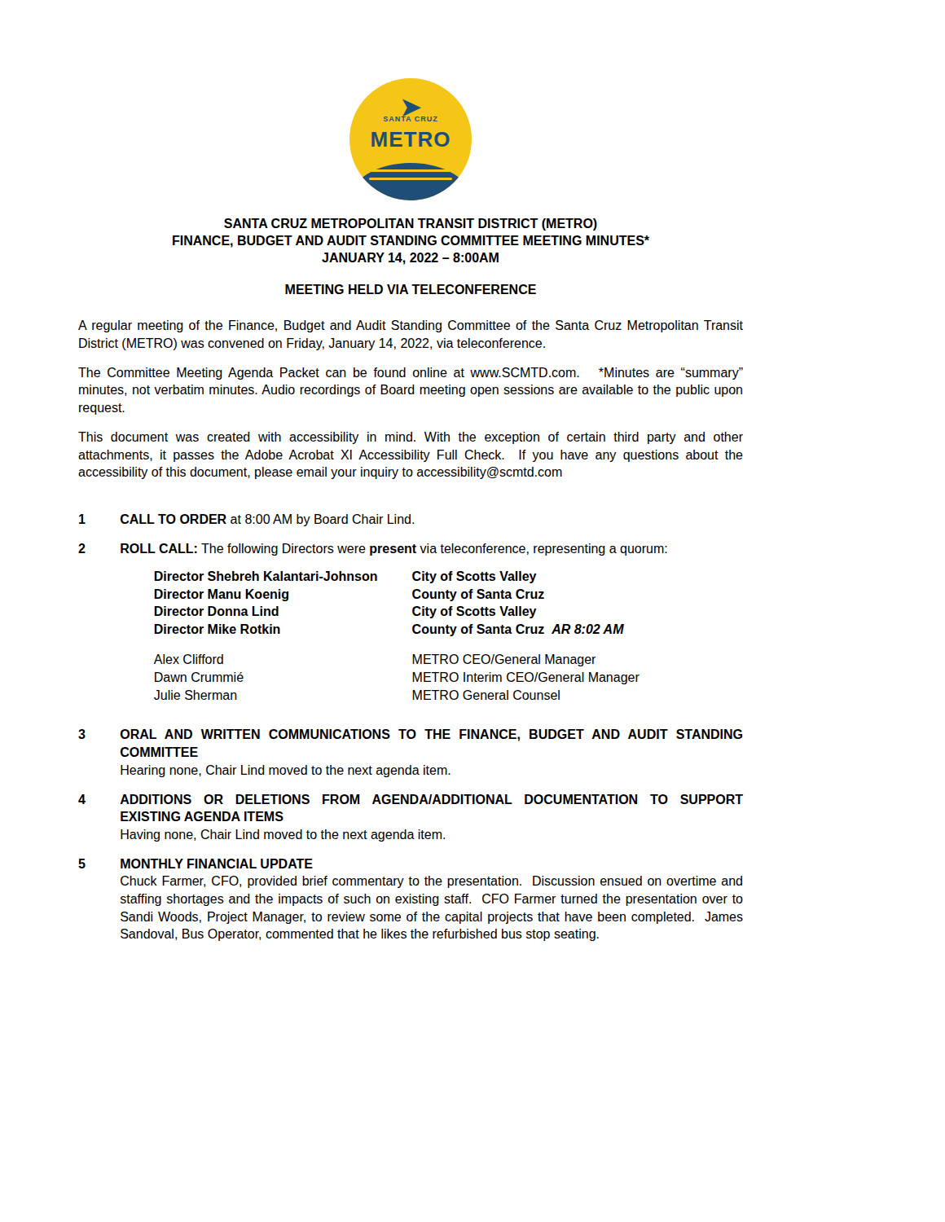➤ SANTA CRUZ METRO
SANTA CRUZ METROPOLITAN TRANSIT DISTRICT (METRO)
FINANCE, BUDGET AND AUDIT STANDING COMMITTEE MEETING MINUTES*
JANUARY 14, 2022 – 8:00AM
MEETING HELD VIA TELECONFERENCE
A regular meeting of the Finance, Budget and Audit Standing Committee of the Santa Cruz Metropolitan Transit District (METRO) was convened on Friday, January 14, 2022, via teleconference.
The Committee Meeting Agenda Packet can be found online at www.SCMTD.com. *Minutes are “summary” minutes, not verbatim minutes. Audio recordings of Board meeting open sessions are available to the public upon request.
This document was created with accessibility in mind. With the exception of certain third party and other attachments, it passes the Adobe Acrobat XI Accessibility Full Check. If you have any questions about the accessibility of this document, please email your inquiry to accessibility@scmtd.com
1
CALL TO ORDER at 8:00 AM by Board Chair Lind.
2
ROLL CALL: The following Directors were present via teleconference, representing a quorum:
| Director Shebreh Kalantari-Johnson | City of Scotts Valley |
| Director Manu Koenig | County of Santa Cruz |
| Director Donna Lind | City of Scotts Valley |
| Director Mike Rotkin | County of Santa Cruz AR 8:02 AM |
| Alex Clifford | METRO CEO/General Manager |
| Dawn Crummié | METRO Interim CEO/General Manager |
| Julie Sherman | METRO General Counsel |
3
ORAL AND WRITTEN COMMUNICATIONS TO THE FINANCE, BUDGET AND AUDIT STANDING COMMITTEE
Hearing none, Chair Lind moved to the next agenda item.
4
ADDITIONS OR DELETIONS FROM AGENDA/ADDITIONAL DOCUMENTATION TO SUPPORT EXISTING AGENDA ITEMS
Having none, Chair Lind moved to the next agenda item.
5
MONTHLY FINANCIAL UPDATE
Chuck Farmer, CFO, provided brief commentary to the presentation. Discussion ensued on overtime and staffing shortages and the impacts of such on existing staff. CFO Farmer turned the presentation over to Sandi Woods, Project Manager, to review some of the capital projects that have been completed. James Sandoval, Bus Operator, commented that he likes the refurbished bus stop seating.